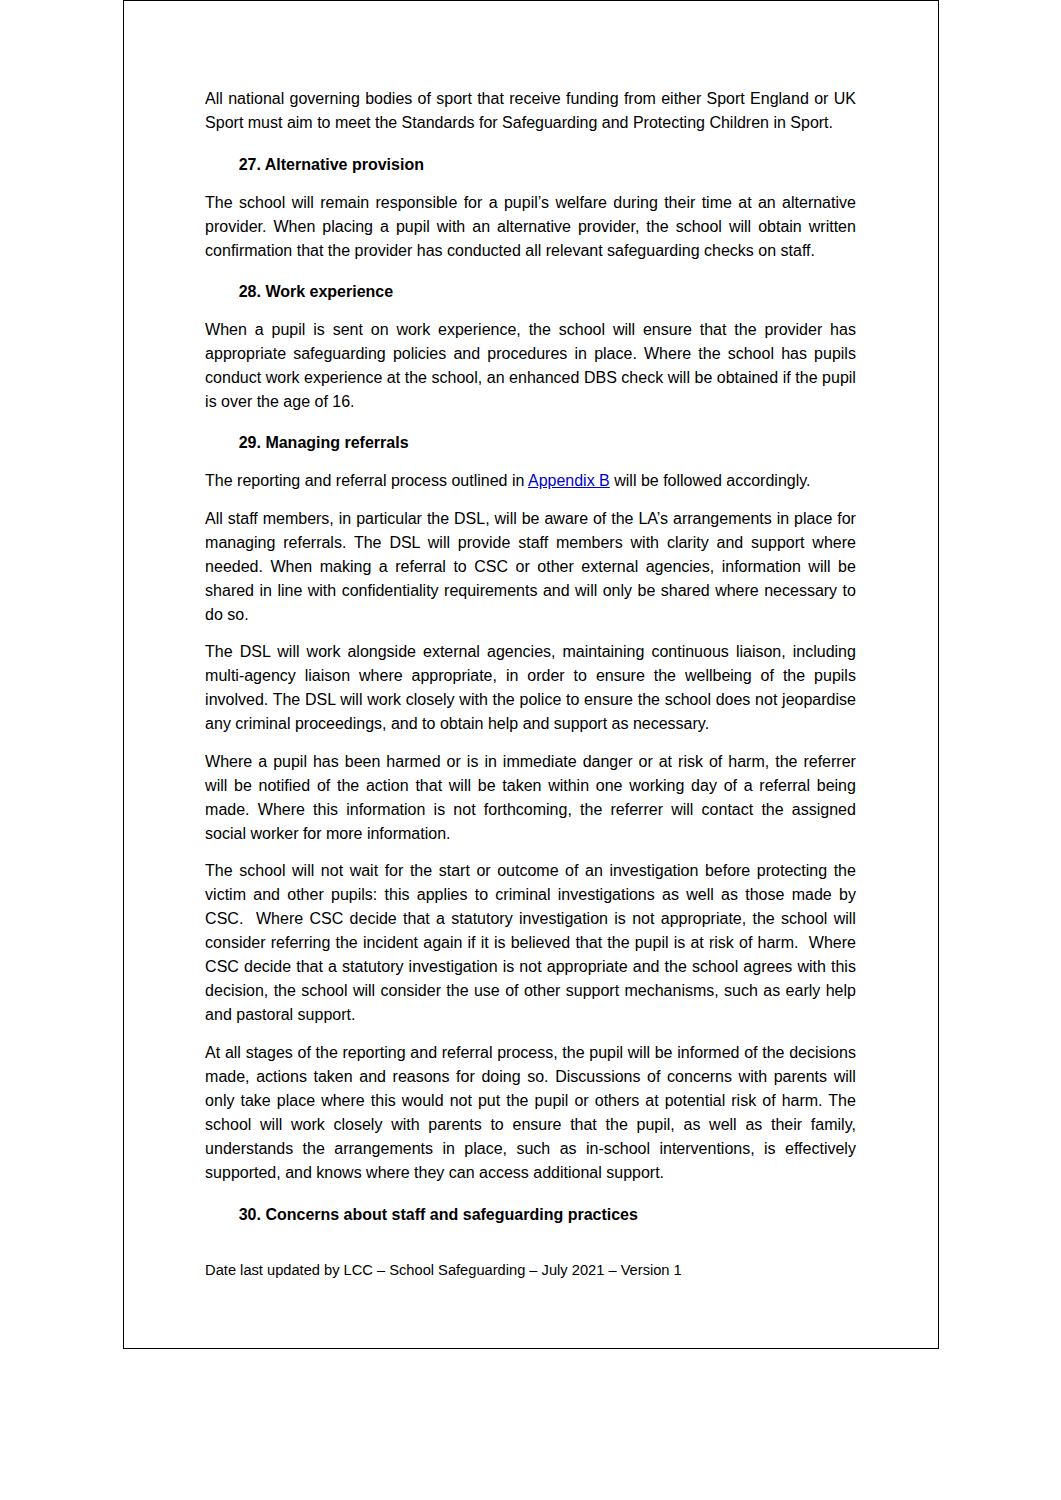All national governing bodies of sport that receive funding from either Sport England or UK Sport must aim to meet the Standards for Safeguarding and Protecting Children in Sport.
27. Alternative provision
The school will remain responsible for a pupil’s welfare during their time at an alternative provider. When placing a pupil with an alternative provider, the school will obtain written confirmation that the provider has conducted all relevant safeguarding checks on staff.
28. Work experience
When a pupil is sent on work experience, the school will ensure that the provider has appropriate safeguarding policies and procedures in place. Where the school has pupils conduct work experience at the school, an enhanced DBS check will be obtained if the pupil is over the age of 16.
29. Managing referrals
The reporting and referral process outlined in Appendix B will be followed accordingly.
All staff members, in particular the DSL, will be aware of the LA’s arrangements in place for managing referrals. The DSL will provide staff members with clarity and support where needed. When making a referral to CSC or other external agencies, information will be shared in line with confidentiality requirements and will only be shared where necessary to do so.
The DSL will work alongside external agencies, maintaining continuous liaison, including multi-agency liaison where appropriate, in order to ensure the wellbeing of the pupils involved. The DSL will work closely with the police to ensure the school does not jeopardise any criminal proceedings, and to obtain help and support as necessary.
Where a pupil has been harmed or is in immediate danger or at risk of harm, the referrer will be notified of the action that will be taken within one working day of a referral being made. Where this information is not forthcoming, the referrer will contact the assigned social worker for more information.
The school will not wait for the start or outcome of an investigation before protecting the victim and other pupils: this applies to criminal investigations as well as those made by CSC. Where CSC decide that a statutory investigation is not appropriate, the school will consider referring the incident again if it is believed that the pupil is at risk of harm. Where CSC decide that a statutory investigation is not appropriate and the school agrees with this decision, the school will consider the use of other support mechanisms, such as early help and pastoral support.
At all stages of the reporting and referral process, the pupil will be informed of the decisions made, actions taken and reasons for doing so. Discussions of concerns with parents will only take place where this would not put the pupil or others at potential risk of harm. The school will work closely with parents to ensure that the pupil, as well as their family, understands the arrangements in place, such as in-school interventions, is effectively supported, and knows where they can access additional support.
30. Concerns about staff and safeguarding practices
Date last updated by LCC – School Safeguarding – July 2021 – Version 1